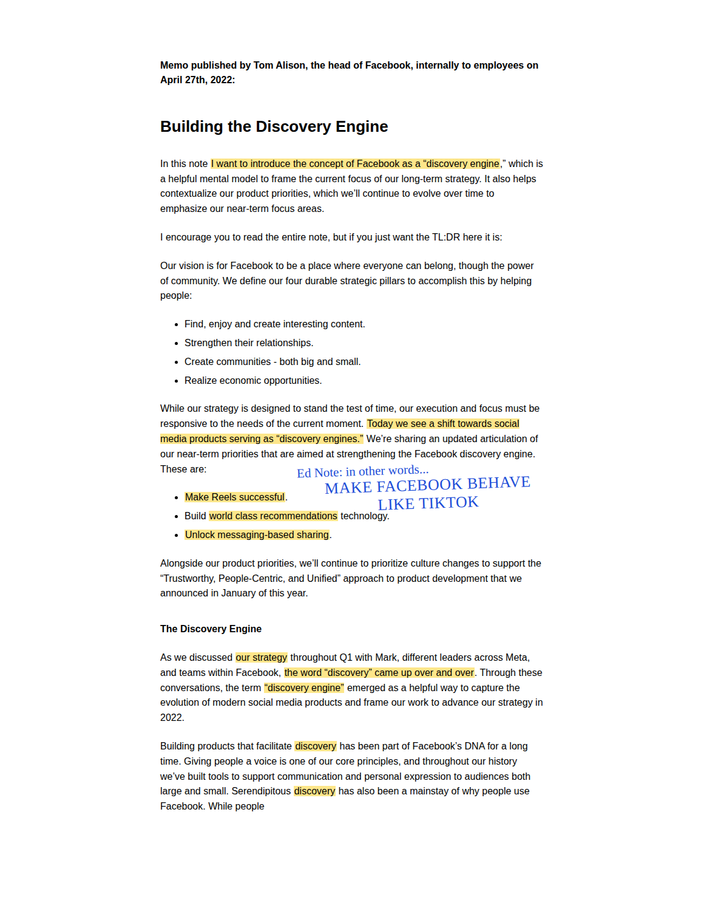Memo published by Tom Alison, the head of Facebook, internally to employees on April 27th, 2022:
Building the Discovery Engine
In this note I want to introduce the concept of Facebook as a “discovery engine,” which is a helpful mental model to frame the current focus of our long-term strategy. It also helps contextualize our product priorities, which we’ll continue to evolve over time to emphasize our near-term focus areas.
I encourage you to read the entire note, but if you just want the TL:DR here it is:
Our vision is for Facebook to be a place where everyone can belong, though the power of community. We define our four durable strategic pillars to accomplish this by helping people:
Find, enjoy and create interesting content.
Strengthen their relationships.
Create communities - both big and small.
Realize economic opportunities.
While our strategy is designed to stand the test of time, our execution and focus must be responsive to the needs of the current moment. Today we see a shift towards social media products serving as “discovery engines.” We’re sharing an updated articulation of our near-term priorities that are aimed at strengthening the Facebook discovery engine. These are:
Make Reels successful.
Build world class recommendations technology.
Unlock messaging-based sharing.
Alongside our product priorities, we’ll continue to prioritize culture changes to support the “Trustworthy, People-Centric, and Unified” approach to product development that we announced in January of this year.
The Discovery Engine
As we discussed our strategy throughout Q1 with Mark, different leaders across Meta, and teams within Facebook, the word “discovery” came up over and over. Through these conversations, the term “discovery engine” emerged as a helpful way to capture the evolution of modern social media products and frame our work to advance our strategy in 2022.
Building products that facilitate discovery has been part of Facebook’s DNA for a long time. Giving people a voice is one of our core principles, and throughout our history we’ve built tools to support communication and personal expression to audiences both large and small. Serendipitous discovery has also been a mainstay of why people use Facebook. While people
Ed Note: in other words... MAKE FACEBOOK BEHAVE LIKE TIKTOK